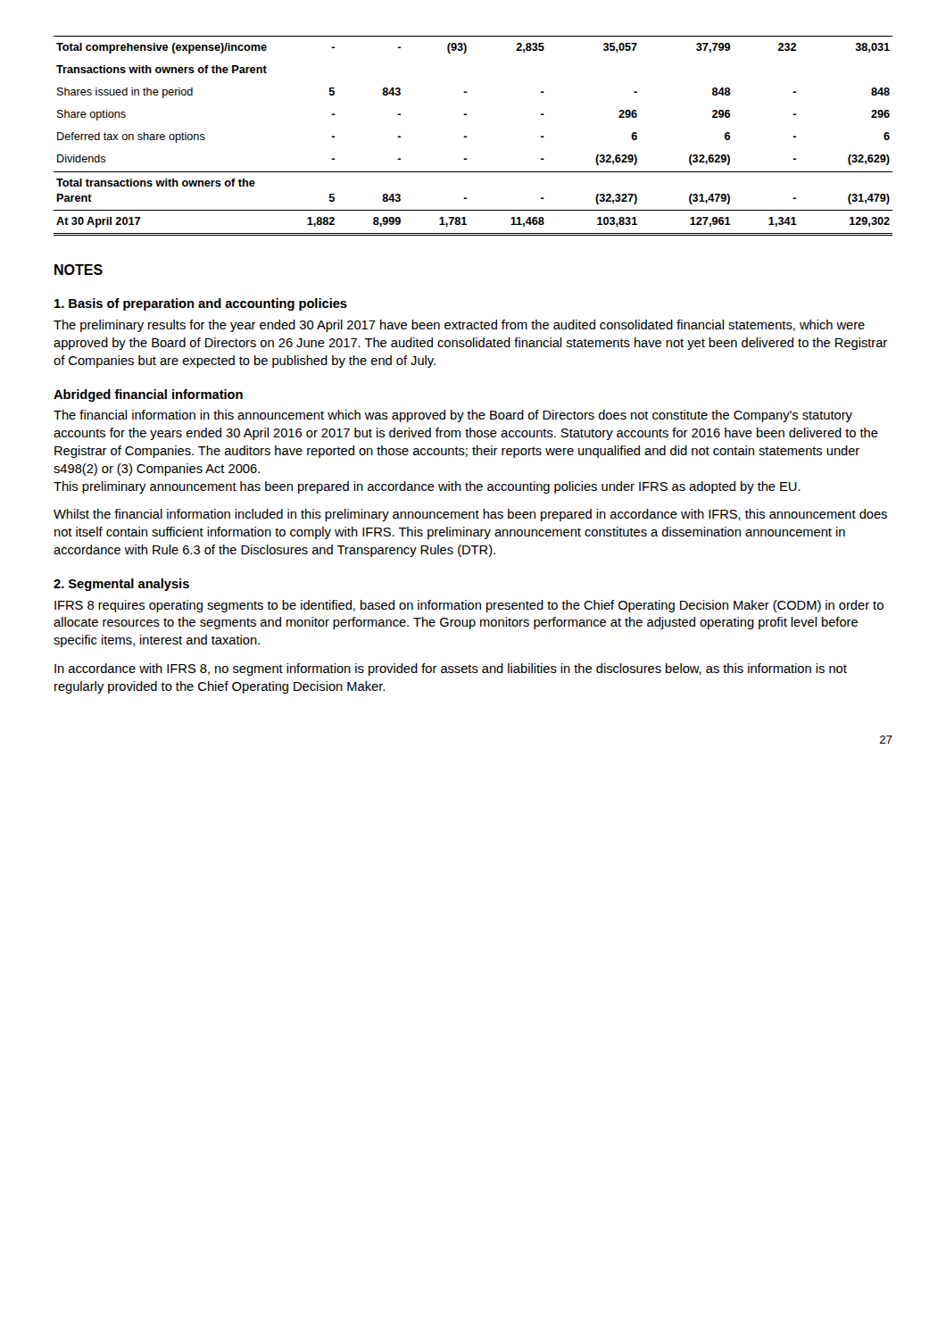| Total comprehensive (expense)/income | - | - | (93) | 2,835 | 35,057 | 37,799 | 232 | 38,031 |
| Transactions with owners of the Parent | | | | | | | | |
| Shares issued in the period | 5 | 843 | - | - | - | 848 | - | 848 |
| Share options | - | - | - | - | 296 | 296 | - | 296 |
| Deferred tax on share options | - | - | - | - | 6 | 6 | - | 6 |
| Dividends | - | - | - | - | (32,629) | (32,629) | - | (32,629) |
| Total transactions with owners of the Parent | 5 | 843 | - | - | (32,327) | (31,479) | - | (31,479) |
| At 30 April 2017 | 1,882 | 8,999 | 1,781 | 11,468 | 103,831 | 127,961 | 1,341 | 129,302 |
NOTES
1. Basis of preparation and accounting policies
The preliminary results for the year ended 30 April 2017 have been extracted from the audited consolidated financial statements, which were approved by the Board of Directors on 26 June 2017. The audited consolidated financial statements have not yet been delivered to the Registrar of Companies but are expected to be published by the end of July.
Abridged financial information
The financial information in this announcement which was approved by the Board of Directors does not constitute the Company's statutory accounts for the years ended 30 April 2016 or 2017 but is derived from those accounts. Statutory accounts for 2016 have been delivered to the Registrar of Companies. The auditors have reported on those accounts; their reports were unqualified and did not contain statements under s498(2) or (3) Companies Act 2006.
This preliminary announcement has been prepared in accordance with the accounting policies under IFRS as adopted by the EU.
Whilst the financial information included in this preliminary announcement has been prepared in accordance with IFRS, this announcement does not itself contain sufficient information to comply with IFRS. This preliminary announcement constitutes a dissemination announcement in accordance with Rule 6.3 of the Disclosures and Transparency Rules (DTR).
2. Segmental analysis
IFRS 8 requires operating segments to be identified, based on information presented to the Chief Operating Decision Maker (CODM) in order to allocate resources to the segments and monitor performance. The Group monitors performance at the adjusted operating profit level before specific items, interest and taxation.
In accordance with IFRS 8, no segment information is provided for assets and liabilities in the disclosures below, as this information is not regularly provided to the Chief Operating Decision Maker.
27